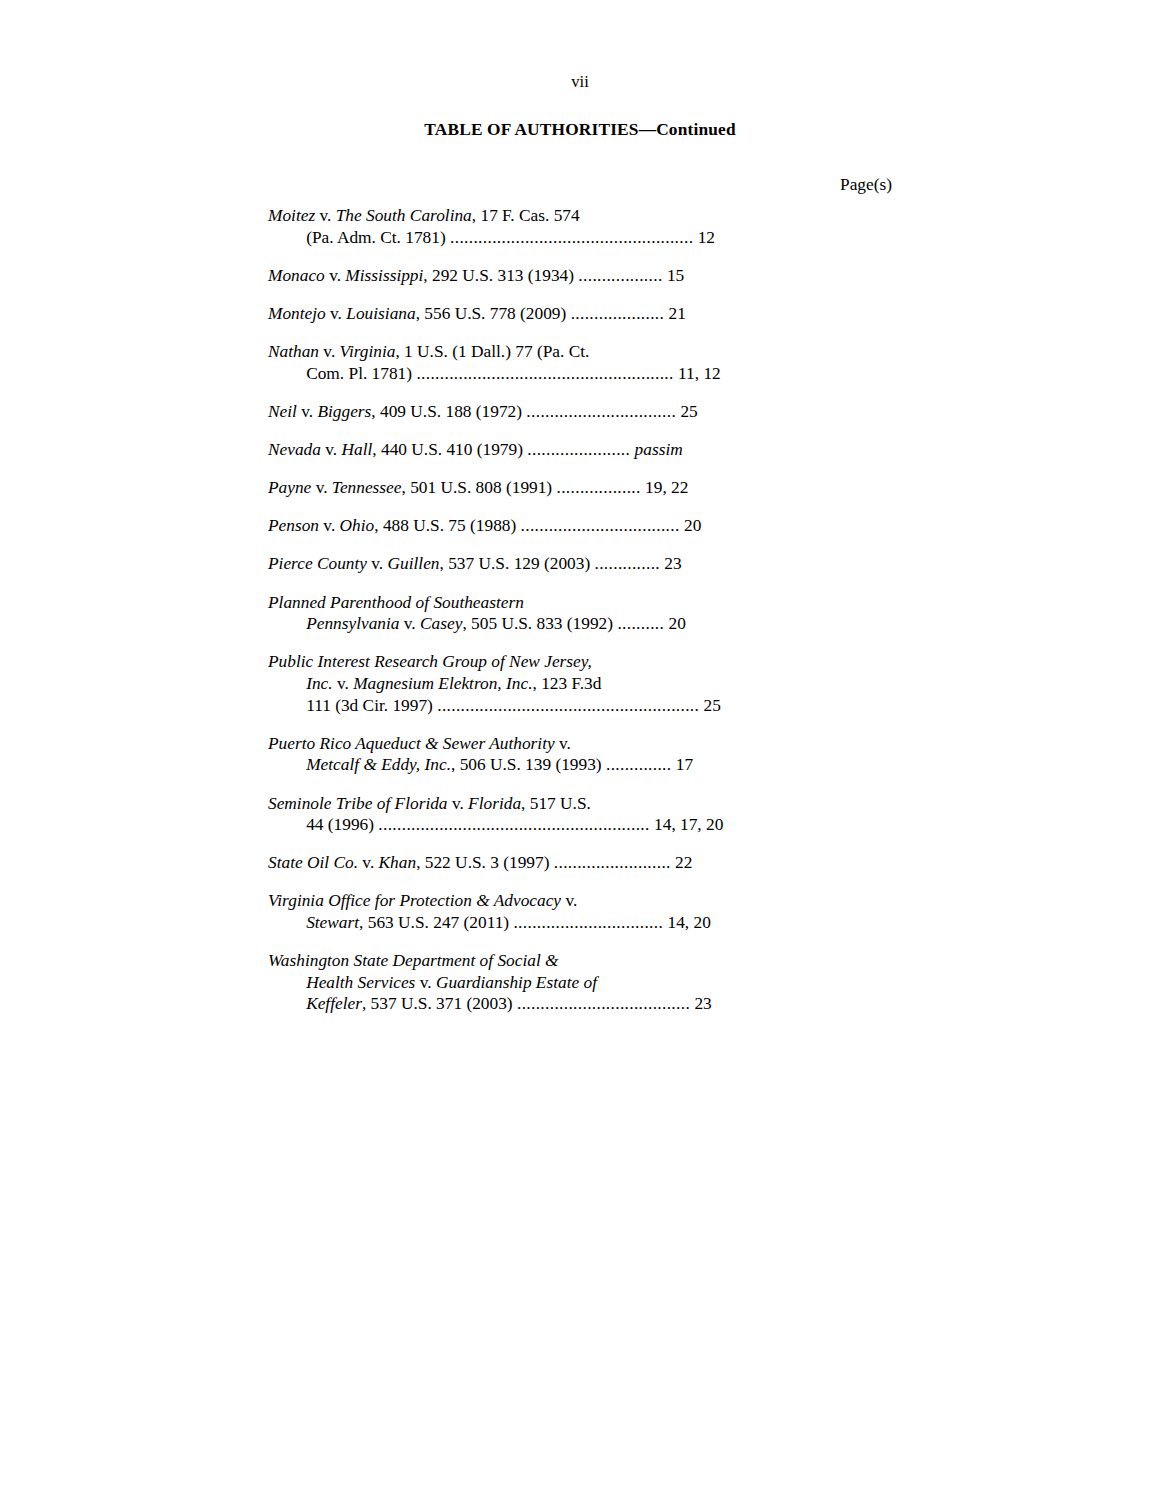vii
TABLE OF AUTHORITIES—Continued
Page(s)
Moitez v. The South Carolina, 17 F. Cas. 574 (Pa. Adm. Ct. 1781) .................................................... 12
Monaco v. Mississippi, 292 U.S. 313 (1934) .................. 15
Montejo v. Louisiana, 556 U.S. 778 (2009) .................... 21
Nathan v. Virginia, 1 U.S. (1 Dall.) 77 (Pa. Ct. Com. Pl. 1781) ....................................................... 11, 12
Neil v. Biggers, 409 U.S. 188 (1972) ................................ 25
Nevada v. Hall, 440 U.S. 410 (1979) ...................... passim
Payne v. Tennessee, 501 U.S. 808 (1991) .................. 19, 22
Penson v. Ohio, 488 U.S. 75 (1988) .................................. 20
Pierce County v. Guillen, 537 U.S. 129 (2003) .............. 23
Planned Parenthood of Southeastern Pennsylvania v. Casey, 505 U.S. 833 (1992) .......... 20
Public Interest Research Group of New Jersey, Inc. v. Magnesium Elektron, Inc., 123 F.3d 111 (3d Cir. 1997) ........................................................ 25
Puerto Rico Aqueduct & Sewer Authority v. Metcalf & Eddy, Inc., 506 U.S. 139 (1993) .............. 17
Seminole Tribe of Florida v. Florida, 517 U.S. 44 (1996) .......................................................... 14, 17, 20
State Oil Co. v. Khan, 522 U.S. 3 (1997) ......................... 22
Virginia Office for Protection & Advocacy v. Stewart, 563 U.S. 247 (2011) ................................ 14, 20
Washington State Department of Social & Health Services v. Guardianship Estate of Keffeler, 537 U.S. 371 (2003) ..................................... 23